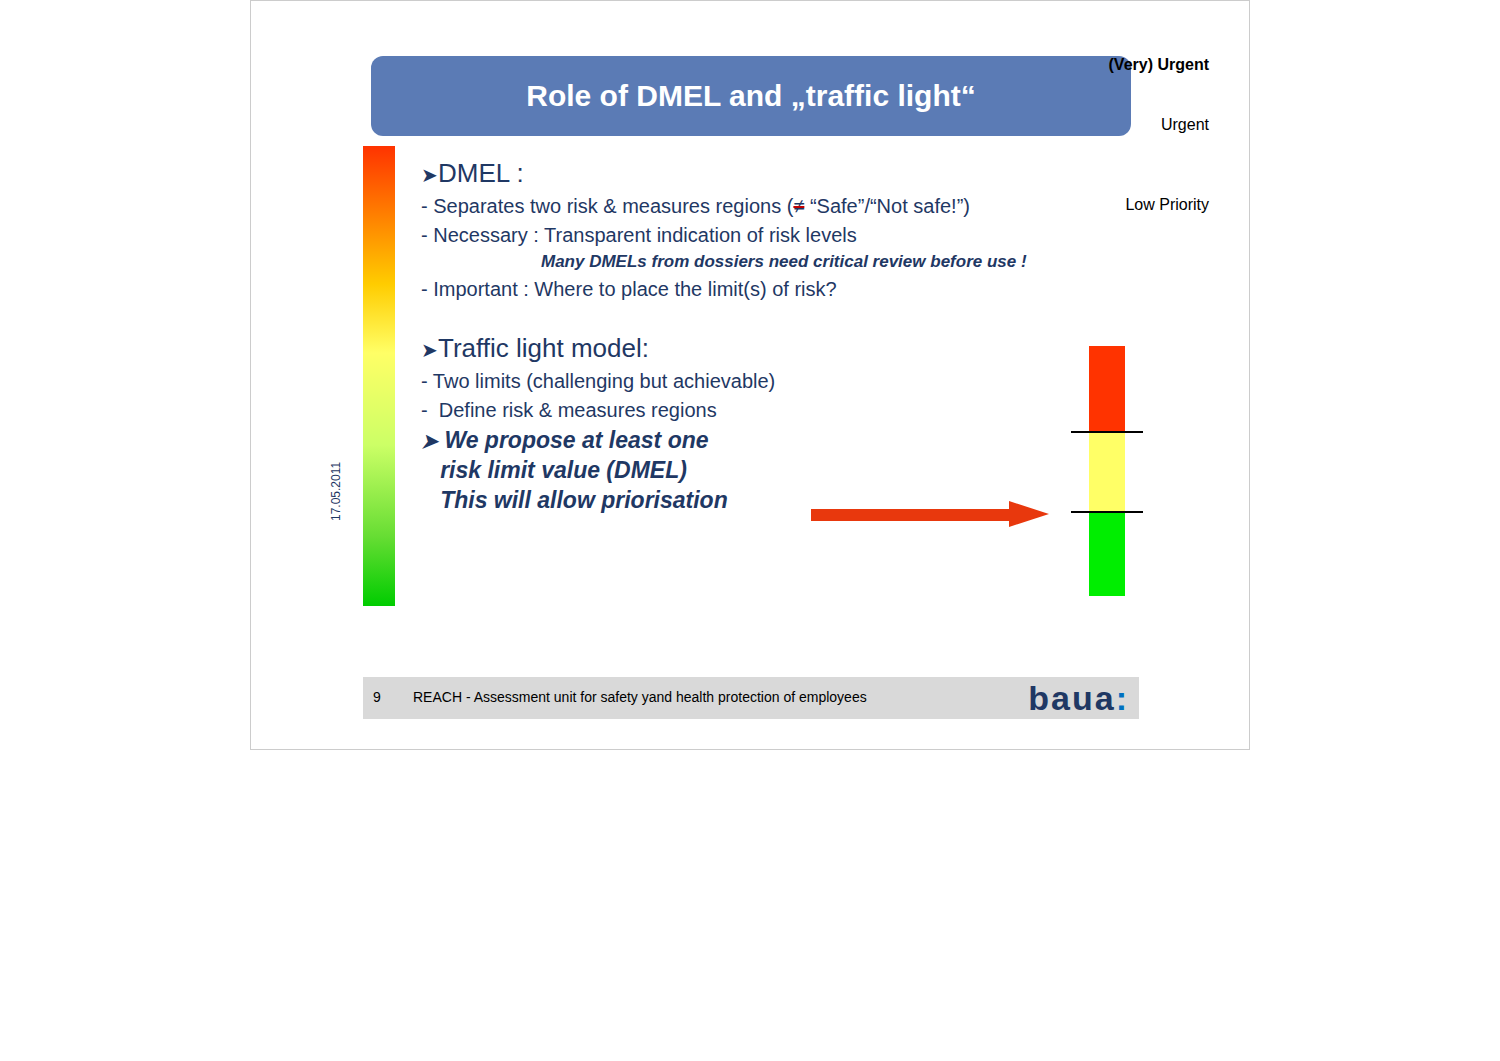Role of DMEL and „traffic light“
17.05.2011
➤DMEL :
- Separates two risk & measures regions (≠ “Safe”/“Not safe!”)
- Necessary : Transparent indication of risk levels
Many DMELs from dossiers need critical review before use !
- Important : Where to place the limit(s) of risk?
➤Traffic light model:
- Two limits (challenging but achievable)
- Define risk & measures regions
➤ We propose at least one
risk limit value (DMEL)
This will allow priorisation
(Very) Urgent
Urgent
Low Priority
9 REACH - Assessment unit for safety yand health protection of employees baua: